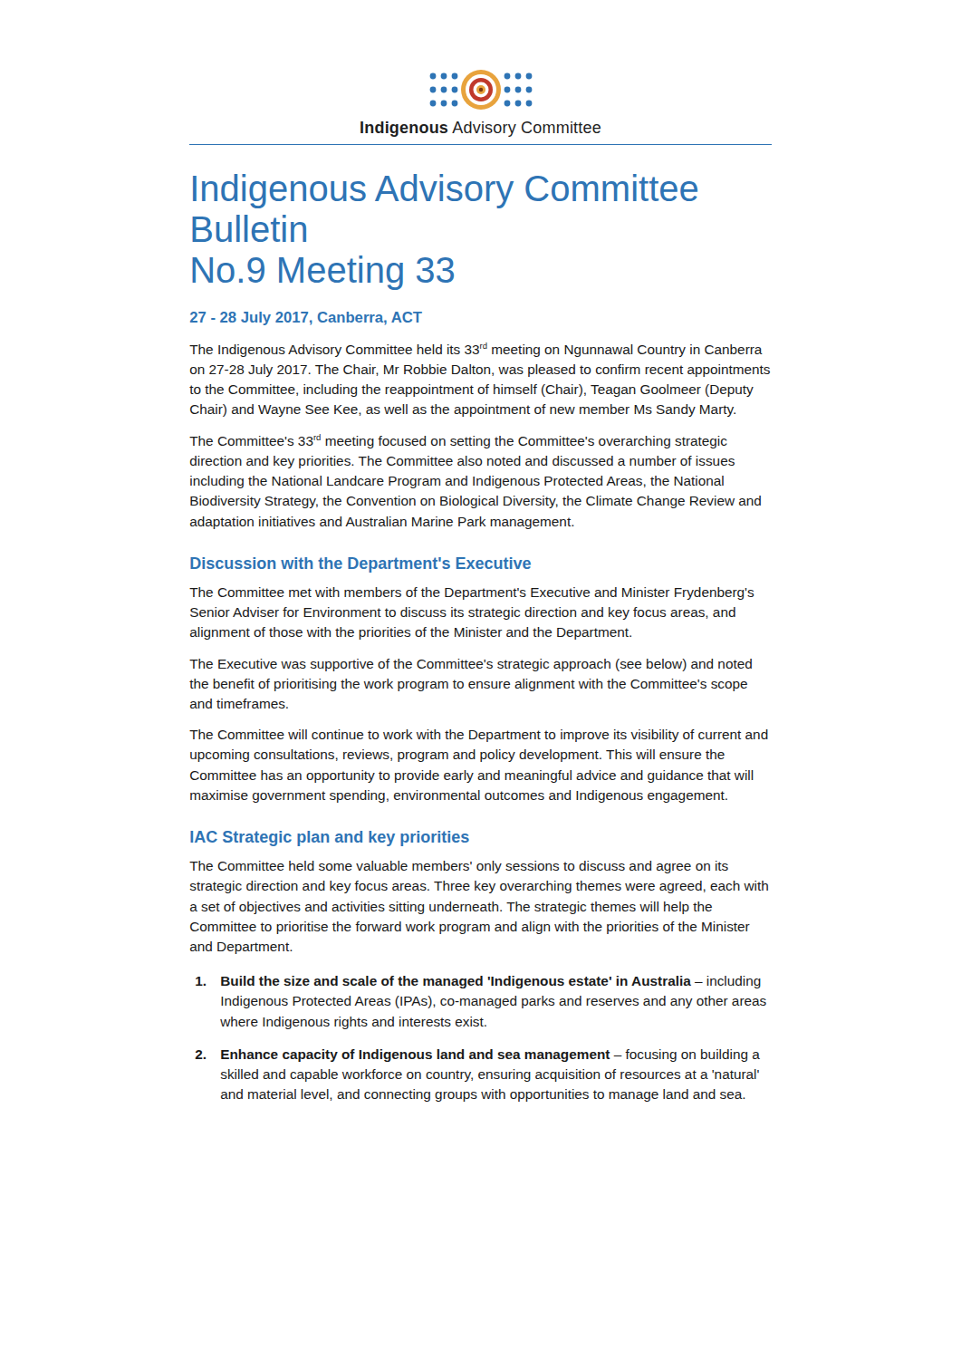Indigenous Advisory Committee
Indigenous Advisory Committee Bulletin
No.9 Meeting 33
27 - 28 July 2017, Canberra, ACT
The Indigenous Advisory Committee held its 33rd meeting on Ngunnawal Country in Canberra on 27-28 July 2017. The Chair, Mr Robbie Dalton, was pleased to confirm recent appointments to the Committee, including the reappointment of himself (Chair), Teagan Goolmeer (Deputy Chair) and Wayne See Kee, as well as the appointment of new member Ms Sandy Marty.
The Committee's 33rd meeting focused on setting the Committee's overarching strategic direction and key priorities. The Committee also noted and discussed a number of issues including the National Landcare Program and Indigenous Protected Areas, the National Biodiversity Strategy, the Convention on Biological Diversity, the Climate Change Review and adaptation initiatives and Australian Marine Park management.
Discussion with the Department's Executive
The Committee met with members of the Department's Executive and Minister Frydenberg's Senior Adviser for Environment to discuss its strategic direction and key focus areas, and alignment of those with the priorities of the Minister and the Department.
The Executive was supportive of the Committee's strategic approach (see below) and noted the benefit of prioritising the work program to ensure alignment with the Committee's scope and timeframes.
The Committee will continue to work with the Department to improve its visibility of current and upcoming consultations, reviews, program and policy development. This will ensure the Committee has an opportunity to provide early and meaningful advice and guidance that will maximise government spending, environmental outcomes and Indigenous engagement.
IAC Strategic plan and key priorities
The Committee held some valuable members' only sessions to discuss and agree on its strategic direction and key focus areas. Three key overarching themes were agreed, each with a set of objectives and activities sitting underneath. The strategic themes will help the Committee to prioritise the forward work program and align with the priorities of the Minister and Department.
Build the size and scale of the managed 'Indigenous estate' in Australia – including Indigenous Protected Areas (IPAs), co-managed parks and reserves and any other areas where Indigenous rights and interests exist.
Enhance capacity of Indigenous land and sea management – focusing on building a skilled and capable workforce on country, ensuring acquisition of resources at a 'natural' and material level, and connecting groups with opportunities to manage land and sea.